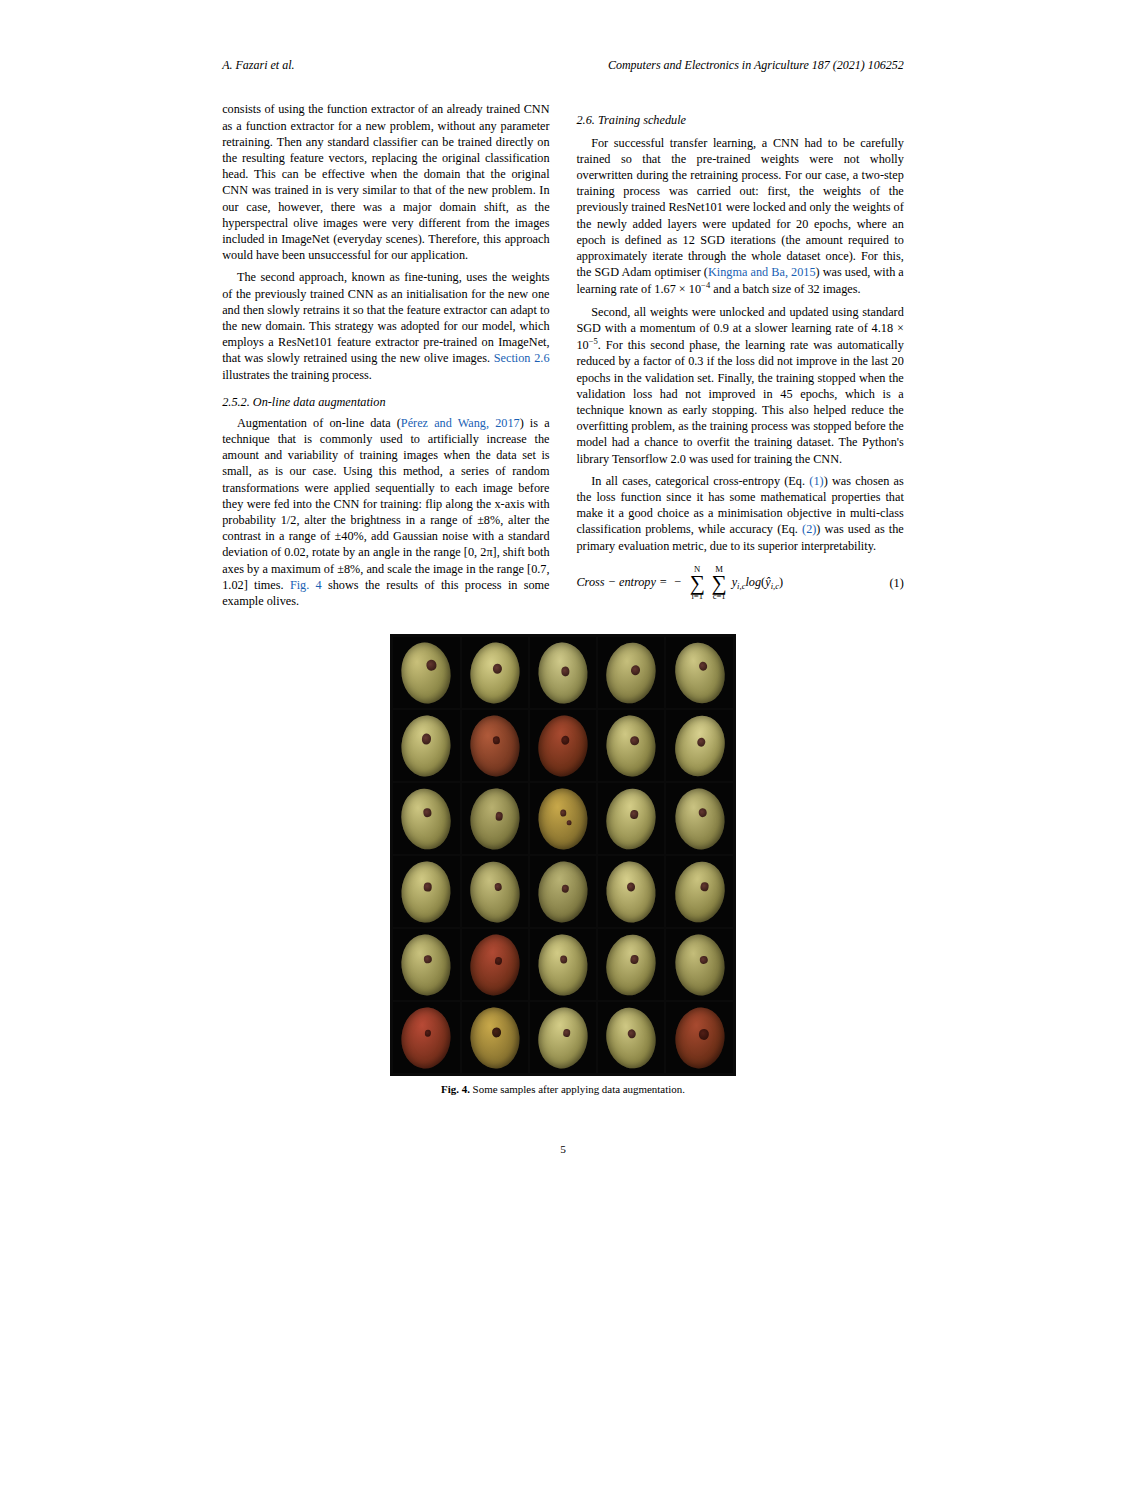A. Fazari et al.
Computers and Electronics in Agriculture 187 (2021) 106252
consists of using the function extractor of an already trained CNN as a function extractor for a new problem, without any parameter retraining. Then any standard classifier can be trained directly on the resulting feature vectors, replacing the original classification head. This can be effective when the domain that the original CNN was trained in is very similar to that of the new problem. In our case, however, there was a major domain shift, as the hyperspectral olive images were very different from the images included in ImageNet (everyday scenes). Therefore, this approach would have been unsuccessful for our application.
The second approach, known as fine-tuning, uses the weights of the previously trained CNN as an initialisation for the new one and then slowly retrains it so that the feature extractor can adapt to the new domain. This strategy was adopted for our model, which employs a ResNet101 feature extractor pre-trained on ImageNet, that was slowly retrained using the new olive images. Section 2.6 illustrates the training process.
2.5.2. On-line data augmentation
Augmentation of on-line data (Pérez and Wang, 2017) is a technique that is commonly used to artificially increase the amount and variability of training images when the data set is small, as is our case. Using this method, a series of random transformations were applied sequentially to each image before they were fed into the CNN for training: flip along the x-axis with probability 1/2, alter the brightness in a range of ±8%, alter the contrast in a range of ±40%, add Gaussian noise with a standard deviation of 0.02, rotate by an angle in the range [0, 2π], shift both axes by a maximum of ±8%, and scale the image in the range [0.7, 1.02] times. Fig. 4 shows the results of this process in some example olives.
2.6. Training schedule
For successful transfer learning, a CNN had to be carefully trained so that the pre-trained weights were not wholly overwritten during the retraining process. For our case, a two-step training process was carried out: first, the weights of the previously trained ResNet101 were locked and only the weights of the newly added layers were updated for 20 epochs, where an epoch is defined as 12 SGD iterations (the amount required to approximately iterate through the whole dataset once). For this, the SGD Adam optimiser (Kingma and Ba, 2015) was used, with a learning rate of 1.67 × 10−4 and a batch size of 32 images.
Second, all weights were unlocked and updated using standard SGD with a momentum of 0.9 at a slower learning rate of 4.18 × 10−5. For this second phase, the learning rate was automatically reduced by a factor of 0.3 if the loss did not improve in the last 20 epochs in the validation set. Finally, the training stopped when the validation loss had not improved in 45 epochs, which is a technique known as early stopping. This also helped reduce the overfitting problem, as the training process was stopped before the model had a chance to overfit the training dataset. The Python's library Tensorflow 2.0 was used for training the CNN.
In all cases, categorical cross-entropy (Eq. (1)) was chosen as the loss function since it has some mathematical properties that make it a good choice as a minimisation objective in multi-class classification problems, while accuracy (Eq. (2)) was used as the primary evaluation metric, due to its superior interpretability.
Cross − entropy = − N ∑ i=1 M ∑ c=1 yi,clog(ŷi,c)
(1)
Fig. 4. Some samples after applying data augmentation.
5